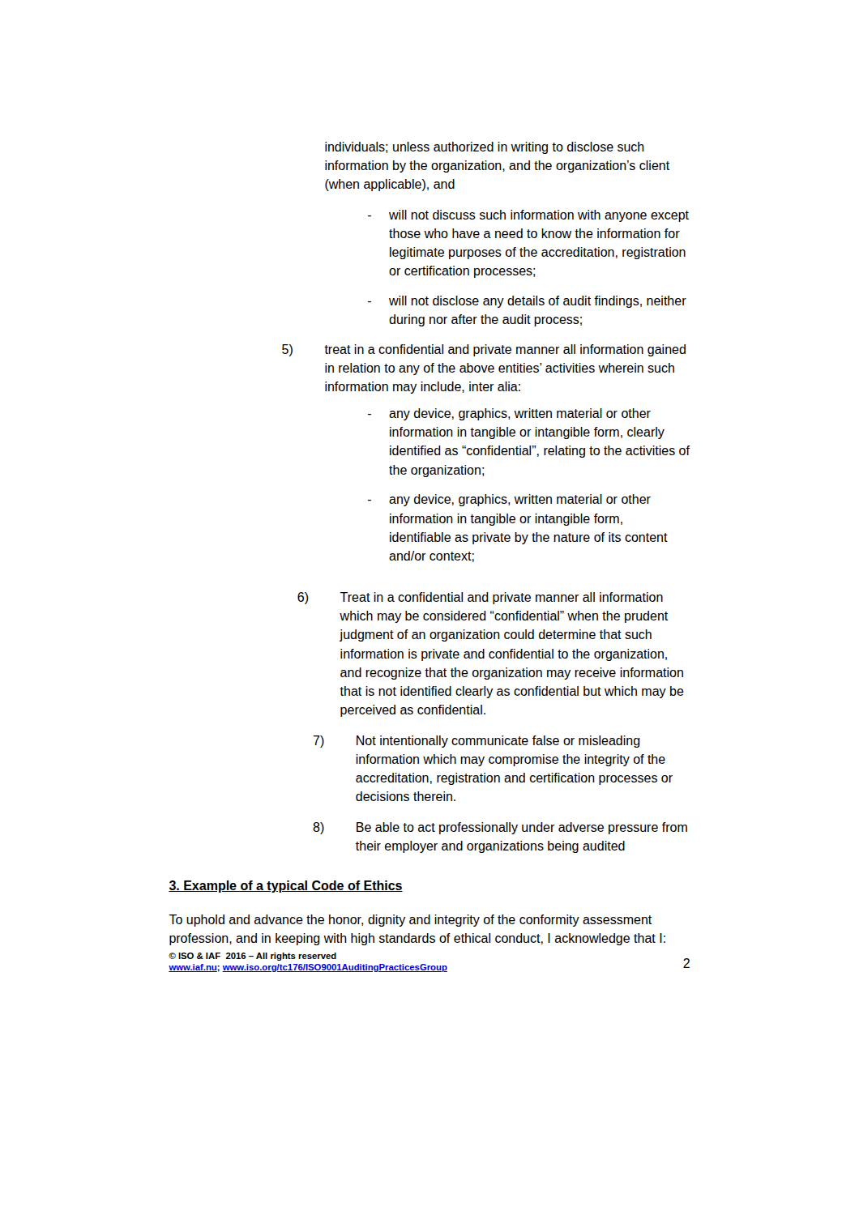individuals; unless authorized in writing to disclose such information by the organization, and the organization’s client (when applicable), and
will not discuss such information with anyone except those who have a need to know the information for legitimate purposes of the accreditation, registration or certification processes;
will not disclose any details of audit findings, neither during nor after the audit process;
5)
treat in a confidential and private manner all information gained in relation to any of the above entities’ activities wherein such information may include, inter alia:
any device, graphics, written material or other information in tangible or intangible form, clearly identified as “confidential”, relating to the activities of the organization;
any device, graphics, written material or other information in tangible or intangible form, identifiable as private by the nature of its content and/or context;
6)
Treat in a confidential and private manner all information which may be considered “confidential” when the prudent judgment of an organization could determine that such information is private and confidential to the organization, and recognize that the organization may receive information that is not identified clearly as confidential but which may be perceived as confidential.
7)
Not intentionally communicate false or misleading information which may compromise the integrity of the accreditation, registration and certification processes or decisions therein.
8)
Be able to act professionally under adverse pressure from their employer and organizations being audited
3. Example of a typical Code of Ethics
To uphold and advance the honor, dignity and integrity of the conformity assessment profession, and in keeping with high standards of ethical conduct, I acknowledge that I:
© ISO & IAF 2016 – All rights reserved
www.iaf.nu; www.iso.org/tc176/ISO9001AuditingPracticesGroup
2